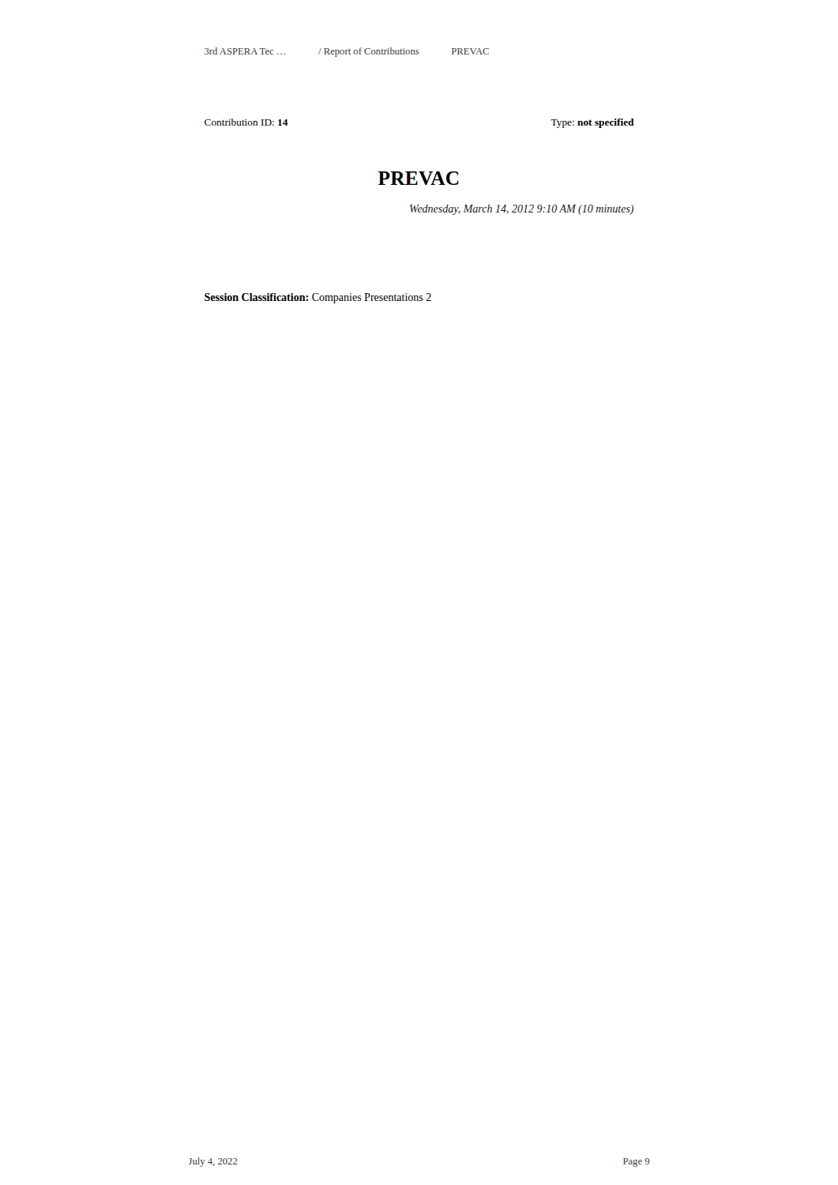3rd ASPERA Tec … / Report of ContributionsPREVAC
Contribution ID: 14 Type: not specified
PREVAC
Wednesday, March 14, 2012 9:10 AM (10 minutes)
Session Classification: Companies Presentations 2
July 4, 2022 Page 9